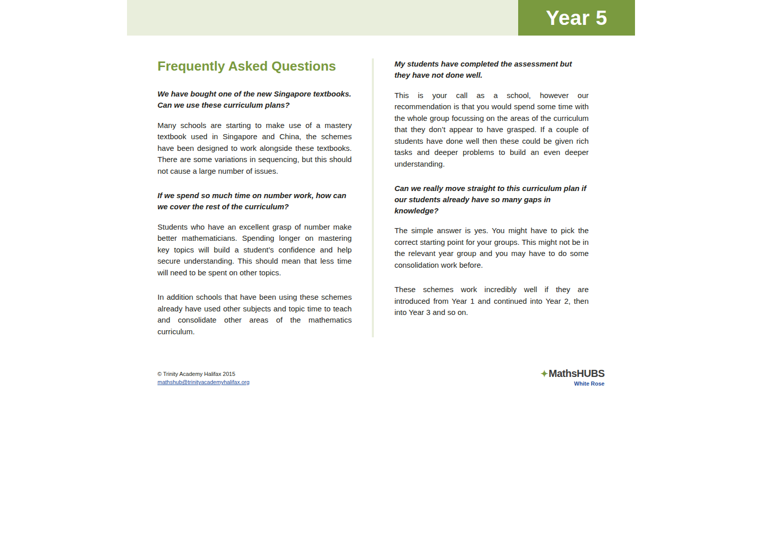Year 5
Frequently Asked Questions
We have bought one of the new Singapore textbooks. Can we use these curriculum plans?
Many schools are starting to make use of a mastery textbook used in Singapore and China, the schemes have been designed to work alongside these textbooks. There are some variations in sequencing, but this should not cause a large number of issues.
If we spend so much time on number work, how can we cover the rest of the curriculum?
Students who have an excellent grasp of number make better mathematicians. Spending longer on mastering key topics will build a student’s confidence and help secure understanding. This should mean that less time will need to be spent on other topics.
In addition schools that have been using these schemes already have used other subjects and topic time to teach and consolidate other areas of the mathematics curriculum.
My students have completed the assessment but they have not done well.
This is your call as a school, however our recommendation is that you would spend some time with the whole group focussing on the areas of the curriculum that they don’t appear to have grasped. If a couple of students have done well then these could be given rich tasks and deeper problems to build an even deeper understanding.
Can we really move straight to this curriculum plan if our students already have so many gaps in knowledge?
The simple answer is yes. You might have to pick the correct starting point for your groups. This might not be in the relevant year group and you may have to do some consolidation work before.
These schemes work incredibly well if they are introduced from Year 1 and continued into Year 2, then into Year 3 and so on.
© Trinity Academy Halifax 2015
mathshub@trinityacademyhalifax.org
✦Maths HUBS
White Rose